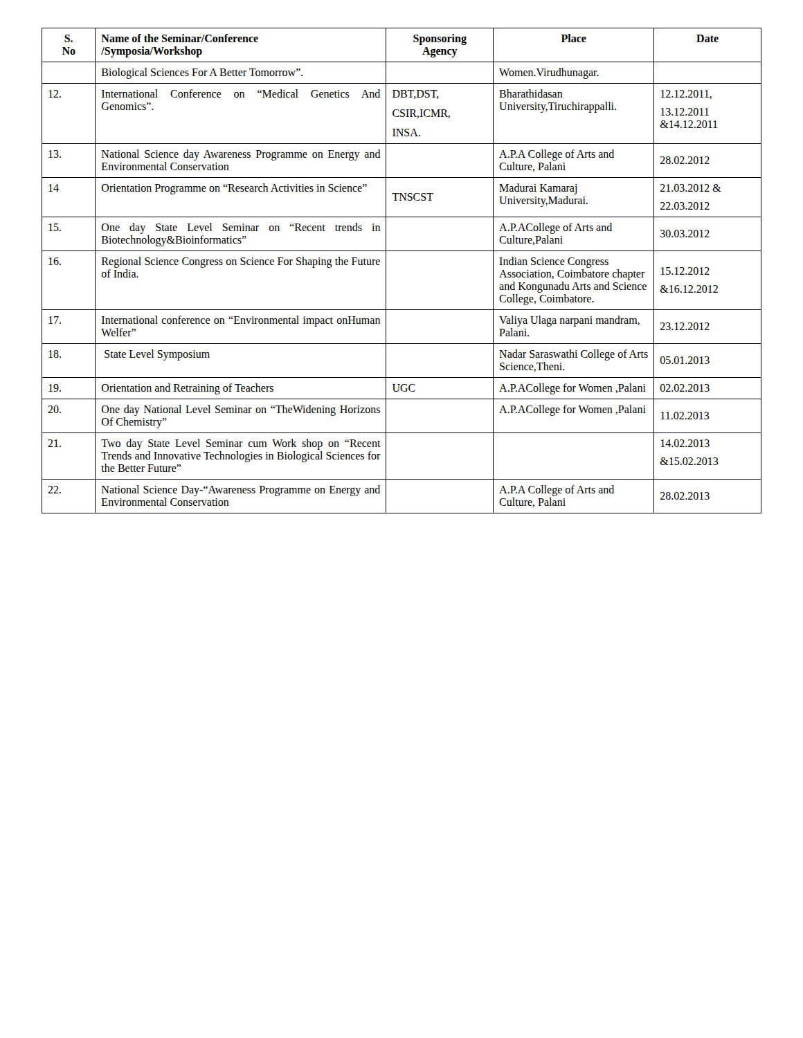| S. No | Name of the Seminar/Conference /Symposia/Workshop | Sponsoring Agency | Place | Date |
| --- | --- | --- | --- | --- |
| | Biological Sciences For A Better Tomorrow”. | | Women.Virudhunagar. | |
| 12. | International Conference on “Medical Genetics And Genomics”. | DBT,DST, CSIR,ICMR, INSA. | Bharathidasan University,Tiruchirappalli. | 12.12.2011, 13.12.2011 &14.12.2011 |
| 13. | National Science day Awareness Programme on Energy and Environmental Conservation | | A.P.A College of Arts and Culture, Palani | 28.02.2012 |
| 14 | Orientation Programme on “Research Activities in Science” | TNSCST | Madurai Kamaraj University,Madurai. | 21.03.2012 & 22.03.2012 |
| 15. | One day State Level Seminar on “Recent trends in Biotechnology&Bioinformatics” | | A.P.ACollege of Arts and Culture,Palani | 30.03.2012 |
| 16. | Regional Science Congress on Science For Shaping the Future of India. | | Indian Science Congress Association, Coimbatore chapter and Kongunadu Arts and Science College, Coimbatore. | 15.12.2012 &16.12.2012 |
| 17. | International conference on “Environmental impact onHuman Welfer” | | Valiya Ulaga narpani mandram, Palani. | 23.12.2012 |
| 18. | State Level Symposium | | Nadar Saraswathi College of Arts Science,Theni. | 05.01.2013 |
| 19. | Orientation and Retraining of Teachers | UGC | A.P.ACollege for Women ,Palani | 02.02.2013 |
| 20. | One day National Level Seminar on “TheWidening Horizons Of Chemistry” | | A.P.ACollege for Women ,Palani | 11.02.2013 |
| 21. | Two day State Level Seminar cum Work shop on “Recent Trends and Innovative Technologies in Biological Sciences for the Better Future” | | | 14.02.2013 &15.02.2013 |
| 22. | National Science Day-“Awareness Programme on Energy and Environmental Conservation | | A.P.A College of Arts and Culture, Palani | 28.02.2013 |